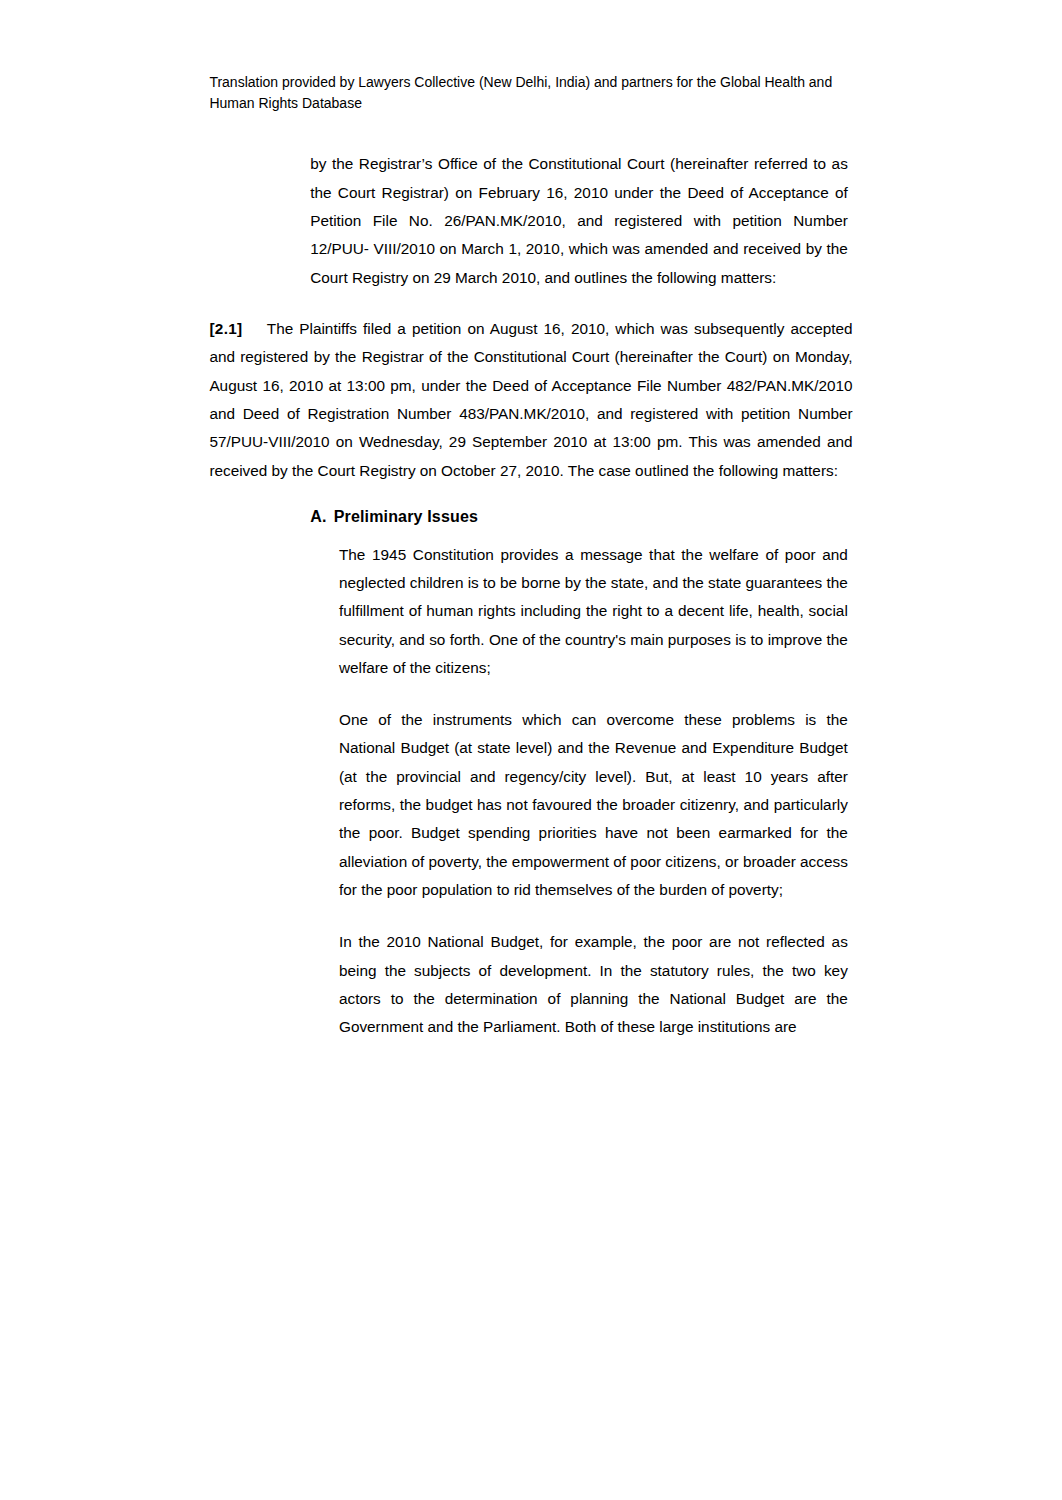Translation provided by Lawyers Collective (New Delhi, India) and partners for the Global Health and Human Rights Database
by the Registrar’s Office of the Constitutional Court (hereinafter referred to as the Court Registrar) on February 16, 2010 under the Deed of Acceptance of Petition File No. 26/PAN.MK/2010, and registered with petition Number 12/PUU- VIII/2010 on March 1, 2010, which was amended and received by the Court Registry on 29 March 2010, and outlines the following matters:
[2.1] The Plaintiffs filed a petition on August 16, 2010, which was subsequently accepted and registered by the Registrar of the Constitutional Court (hereinafter the Court) on Monday, August 16, 2010 at 13:00 pm, under the Deed of Acceptance File Number 482/PAN.MK/2010 and Deed of Registration Number 483/PAN.MK/2010, and registered with petition Number 57/PUU-VIII/2010 on Wednesday, 29 September 2010 at 13:00 pm. This was amended and received by the Court Registry on October 27, 2010. The case outlined the following matters:
A. Preliminary Issues
The 1945 Constitution provides a message that the welfare of poor and neglected children is to be borne by the state, and the state guarantees the fulfillment of human rights including the right to a decent life, health, social security, and so forth. One of the country's main purposes is to improve the welfare of the citizens;
One of the instruments which can overcome these problems is the National Budget (at state level) and the Revenue and Expenditure Budget (at the provincial and regency/city level). But, at least 10 years after reforms, the budget has not favoured the broader citizenry, and particularly the poor. Budget spending priorities have not been earmarked for the alleviation of poverty, the empowerment of poor citizens, or broader access for the poor population to rid themselves of the burden of poverty;
In the 2010 National Budget, for example, the poor are not reflected as being the subjects of development. In the statutory rules, the two key actors to the determination of planning the National Budget are the Government and the Parliament. Both of these large institutions are